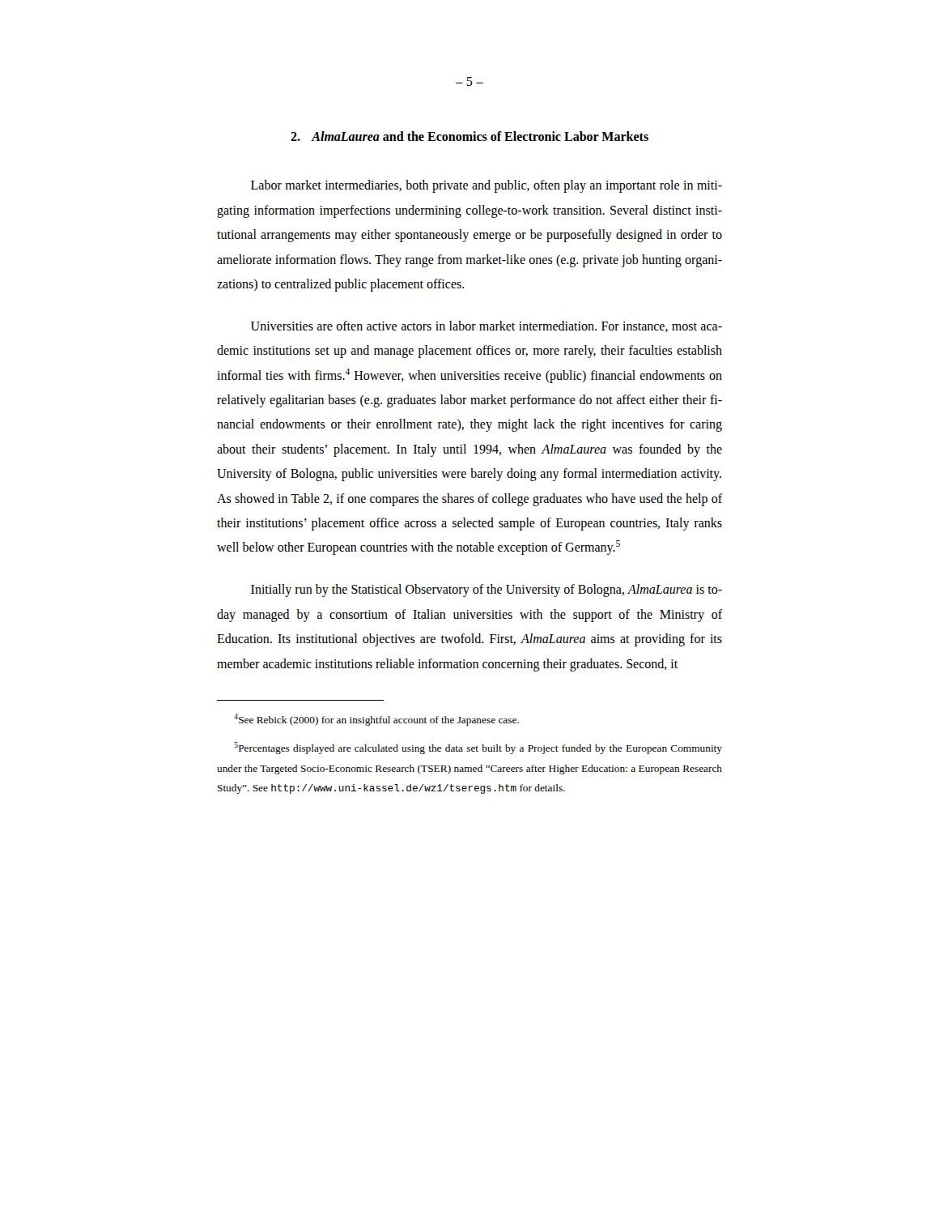– 5 –
2. AlmaLaurea and the Economics of Electronic Labor Markets
Labor market intermediaries, both private and public, often play an important role in mitigating information imperfections undermining college-to-work transition. Several distinct institutional arrangements may either spontaneously emerge or be purposefully designed in order to ameliorate information flows. They range from market-like ones (e.g. private job hunting organizations) to centralized public placement offices.
Universities are often active actors in labor market intermediation. For instance, most academic institutions set up and manage placement offices or, more rarely, their faculties establish informal ties with firms.4 However, when universities receive (public) financial endowments on relatively egalitarian bases (e.g. graduates labor market performance do not affect either their financial endowments or their enrollment rate), they might lack the right incentives for caring about their students’ placement. In Italy until 1994, when AlmaLaurea was founded by the University of Bologna, public universities were barely doing any formal intermediation activity. As showed in Table 2, if one compares the shares of college graduates who have used the help of their institutions’ placement office across a selected sample of European countries, Italy ranks well below other European countries with the notable exception of Germany.5
Initially run by the Statistical Observatory of the University of Bologna, AlmaLaurea is today managed by a consortium of Italian universities with the support of the Ministry of Education. Its institutional objectives are twofold. First, AlmaLaurea aims at providing for its member academic institutions reliable information concerning their graduates. Second, it
4See Rebick (2000) for an insightful account of the Japanese case.
5Percentages displayed are calculated using the data set built by a Project funded by the European Community under the Targeted Socio-Economic Research (TSER) named ”Careers after Higher Education: a European Research Study”. See http://www.uni-kassel.de/wz1/tseregs.htm for details.